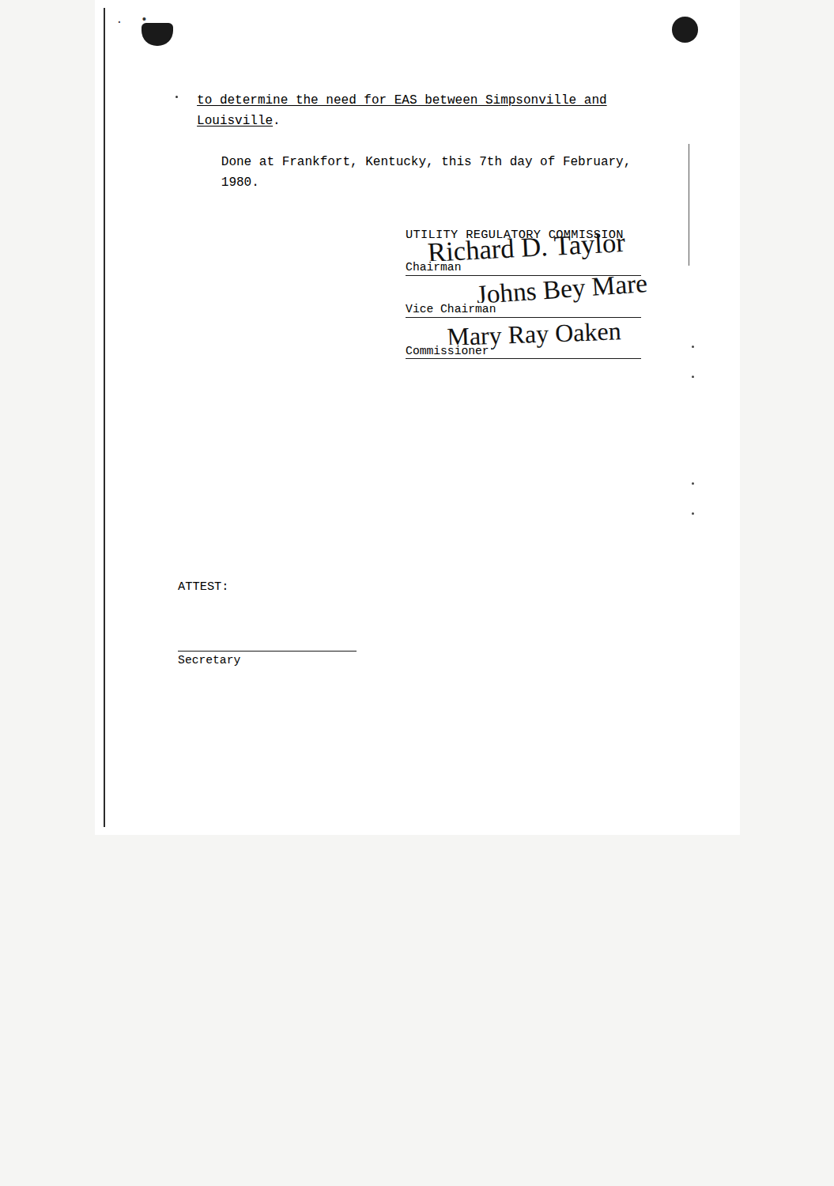. •
to determine the need for EAS between Simpsonville and Louisville.
Done at Frankfort, Kentucky, this 7th day of February, 1980.
UTILITY REGULATORY COMMISSION
Richard D. Taylor
Chairman
Johns Bey Mare
Vice Chairman
Mary Ray Oaken
Commissioner
ATTEST:
Secretary